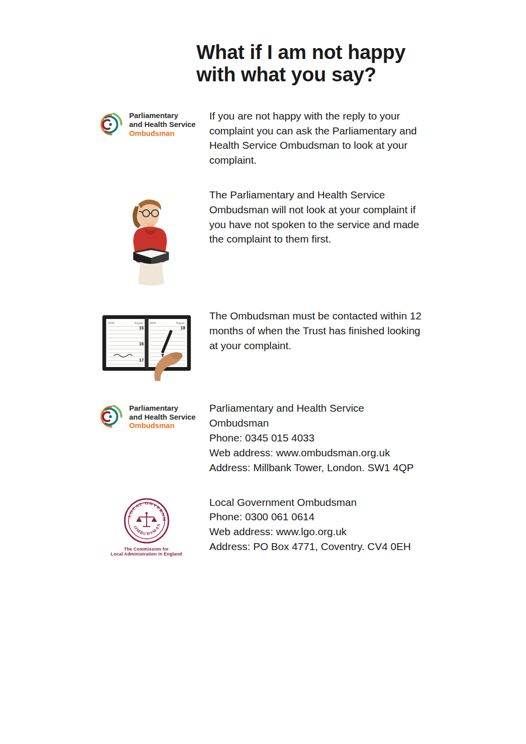What if I am not happy with what you say?
Parliamentary
and Health Service
Ombudsman
If you are not happy with the reply to your complaint you can ask the Parliamentary and Health Service Ombudsman to look at your complaint.
The Parliamentary and Health Service Ombudsman will not look at your complaint if you have not spoken to the service and made the complaint to them first.
2009 August 2009 August 15 18 16 17
The Ombudsman must be contacted within 12 months of when the Trust has finished looking at your complaint.
Parliamentary
and Health Service
Ombudsman
Parliamentary and Health Service Ombudsman Phone: 0345 015 4033 Web address: www.ombudsman.org.uk Address: Millbank Tower, London. SW1 4QP
LOCAL GOVERNMENT OMBUDSMAN
The Commission for
Local Administration in England
Local Government Ombudsman Phone: 0300 061 0614 Web address: www.lgo.org.uk Address: PO Box 4771, Coventry. CV4 0EH